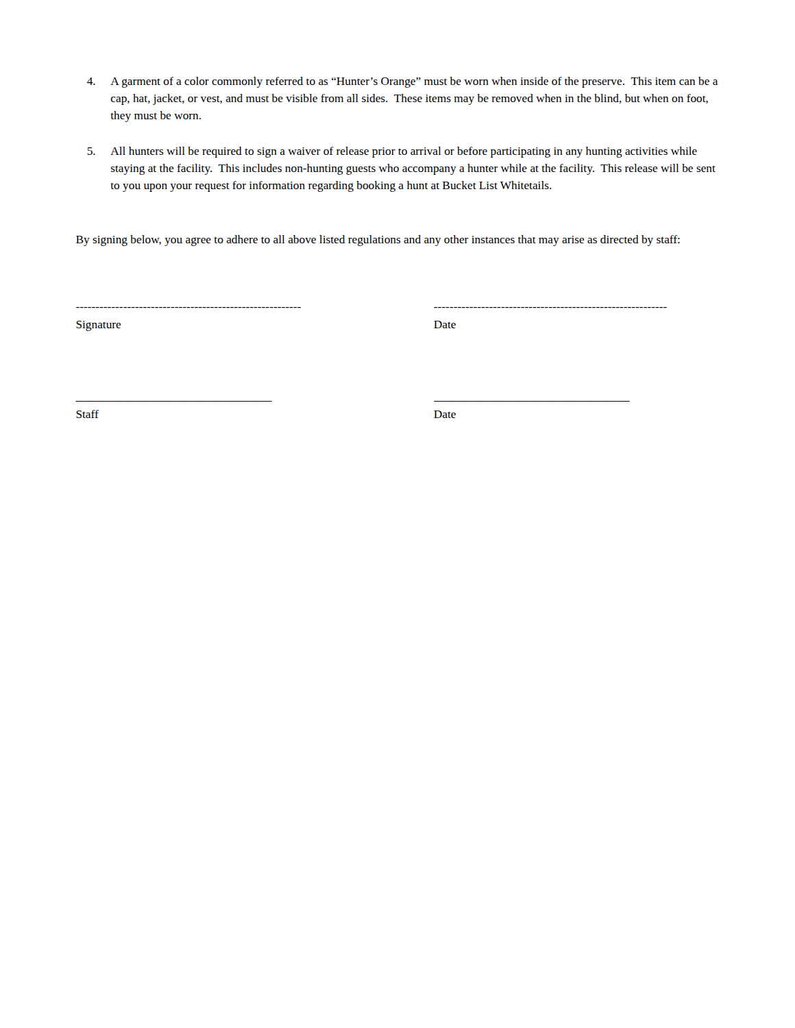A garment of a color commonly referred to as “Hunter’s Orange” must be worn when inside of the preserve. This item can be a cap, hat, jacket, or vest, and must be visible from all sides. These items may be removed when in the blind, but when on foot, they must be worn.
All hunters will be required to sign a waiver of release prior to arrival or before participating in any hunting activities while staying at the facility. This includes non-hunting guests who accompany a hunter while at the facility. This release will be sent to you upon your request for information regarding booking a hunt at Bucket List Whitetails.
By signing below, you agree to adhere to all above listed regulations and any other instances that may arise as directed by staff:
| --------------------------------------------------------- Signature | ----------------------------------------------------------- Date |
| _________________________________ Staff | _________________________________ Date |